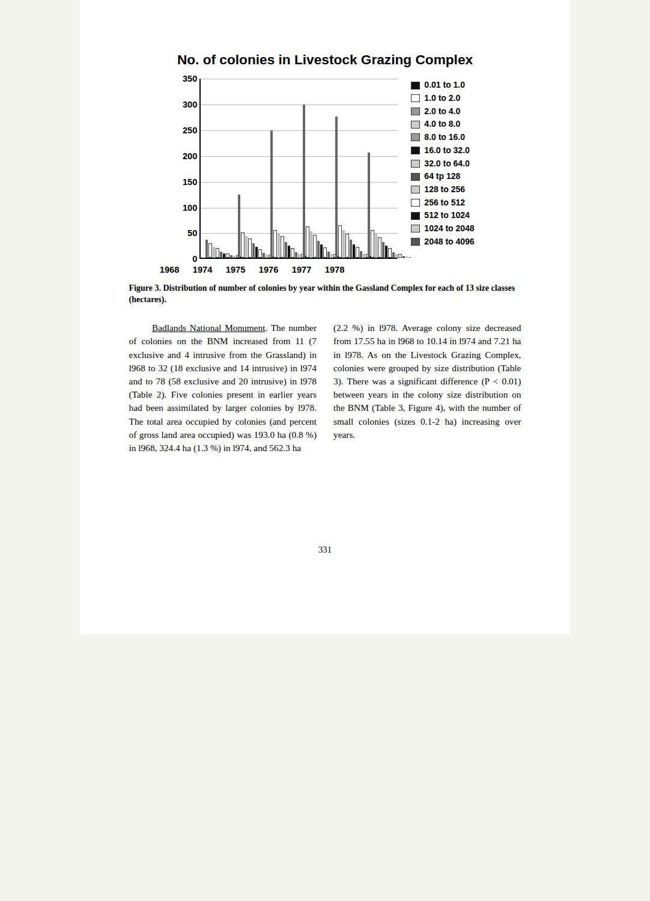No. of colonies in Livestock Grazing Complex
350 300 250 200 150 100 50 0
0.01 to 1.0
1.0 to 2.0
2.0 to 4.0
4.0 to 8.0
8.0 to 16.0
16.0 to 32.0
32.0 to 64.0
64 tp 128
128 to 256
256 to 512
512 to 1024
1024 to 2048
2048 to 4096
1968 1974 1975 1976 1977 1978
Figure 3. Distribution of number of colonies by year within the Gassland Complex for each of 13 size classes (hectares).
Badlands National Monument. The number of colonies on the BNM increased from 11 (7 exclusive and 4 intrusive from the Grassland) in l968 to 32 (18 exclusive and 14 intrusive) in l974 and to 78 (58 exclusive and 20 intrusive) in l978 (Table 2). Five colonies present in earlier years had been assimilated by larger colonies by l978. The total area occupied by colonies (and percent of gross land area occupied) was 193.0 ha (0.8 %) in l968, 324.4 ha (1.3 %) in l974, and 562.3 ha
(2.2 %) in l978. Average colony size decreased from 17.55 ha in l968 to 10.14 in l974 and 7.21 ha in l978. As on the Livestock Grazing Complex, colonies were grouped by size distribution (Table 3). There was a significant difference (P < 0.01) between years in the colony size distribution on the BNM (Table 3, Figure 4), with the number of small colonies (sizes 0.1-2 ha) increasing over years.
331